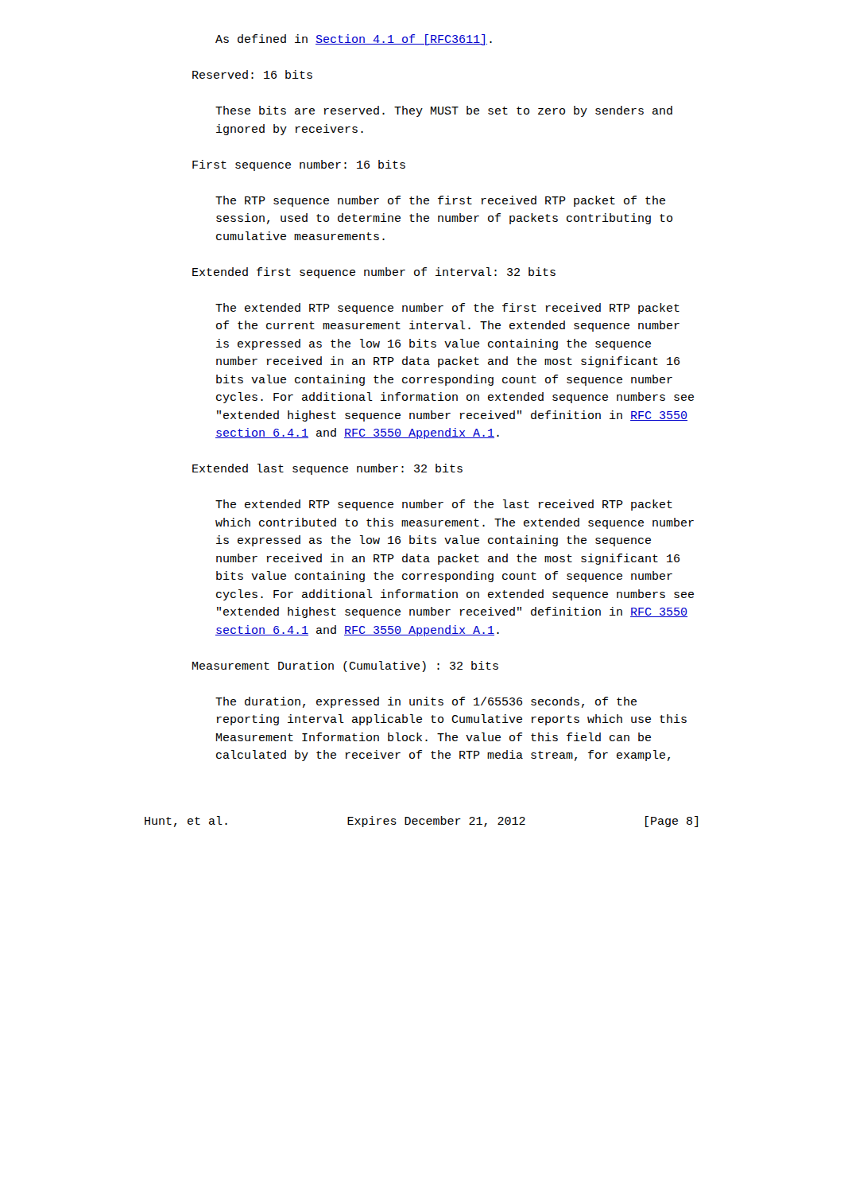As defined in Section 4.1 of [RFC3611].
Reserved: 16 bits
These bits are reserved. They MUST be set to zero by senders and ignored by receivers.
First sequence number: 16 bits
The RTP sequence number of the first received RTP packet of the session, used to determine the number of packets contributing to cumulative measurements.
Extended first sequence number of interval: 32 bits
The extended RTP sequence number of the first received RTP packet of the current measurement interval. The extended sequence number is expressed as the low 16 bits value containing the sequence number received in an RTP data packet and the most significant 16 bits value containing the corresponding count of sequence number cycles. For additional information on extended sequence numbers see "extended highest sequence number received" definition in RFC 3550 section 6.4.1 and RFC 3550 Appendix A.1.
Extended last sequence number: 32 bits
The extended RTP sequence number of the last received RTP packet which contributed to this measurement. The extended sequence number is expressed as the low 16 bits value containing the sequence number received in an RTP data packet and the most significant 16 bits value containing the corresponding count of sequence number cycles. For additional information on extended sequence numbers see "extended highest sequence number received" definition in RFC 3550 section 6.4.1 and RFC 3550 Appendix A.1.
Measurement Duration (Cumulative) : 32 bits
The duration, expressed in units of 1/65536 seconds, of the reporting interval applicable to Cumulative reports which use this Measurement Information block. The value of this field can be calculated by the receiver of the RTP media stream, for example,
Hunt, et al. Expires December 21, 2012 [Page 8]